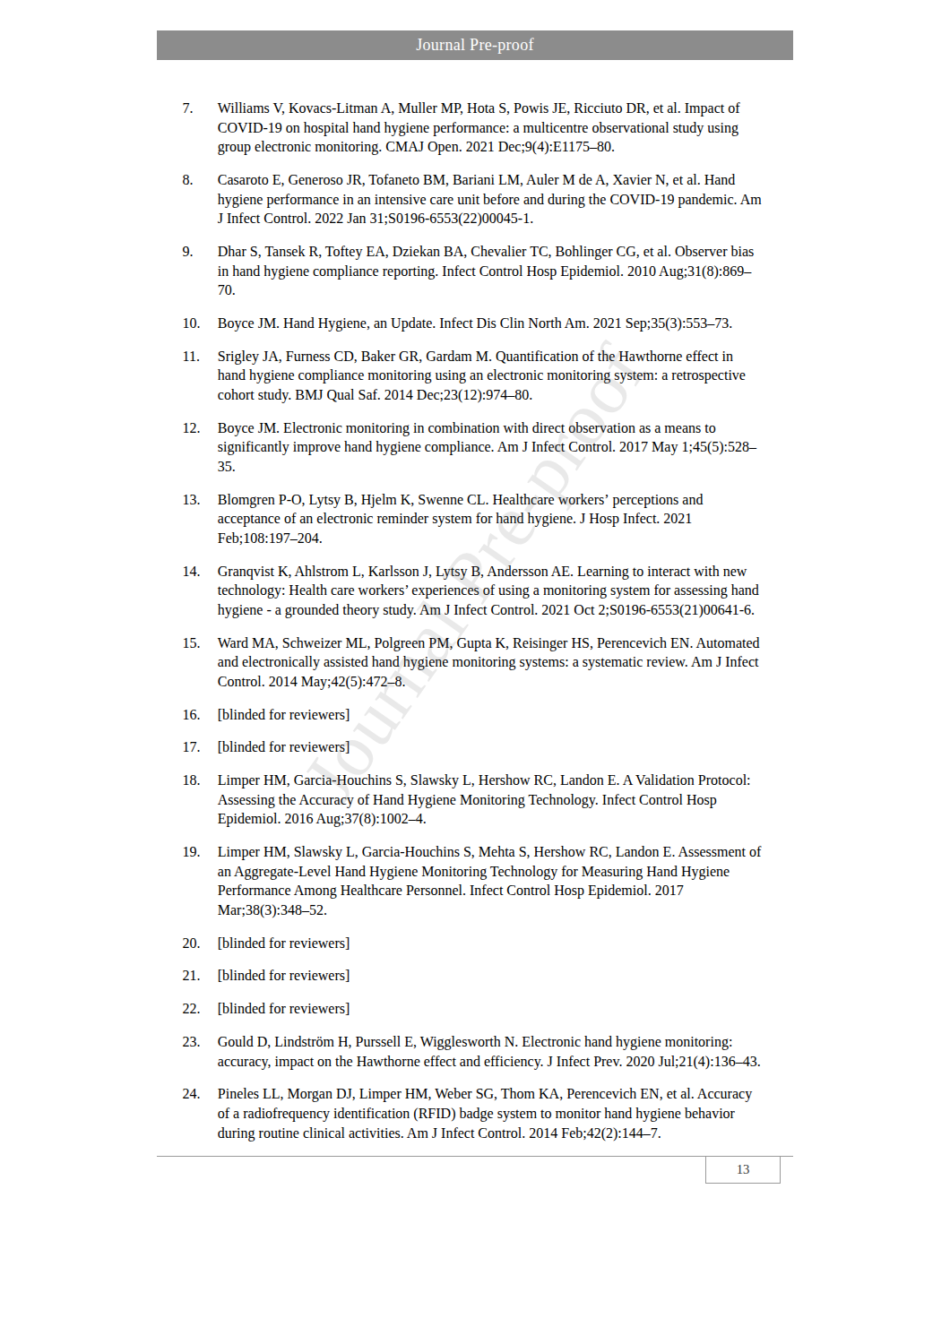Journal Pre-proof
Journal Pre-proof
7. Williams V, Kovacs-Litman A, Muller MP, Hota S, Powis JE, Ricciuto DR, et al. Impact of COVID-19 on hospital hand hygiene performance: a multicentre observational study using group electronic monitoring. CMAJ Open. 2021 Dec;9(4):E1175–80.
8. Casaroto E, Generoso JR, Tofaneto BM, Bariani LM, Auler M de A, Xavier N, et al. Hand hygiene performance in an intensive care unit before and during the COVID-19 pandemic. Am J Infect Control. 2022 Jan 31;S0196-6553(22)00045-1.
9. Dhar S, Tansek R, Toftey EA, Dziekan BA, Chevalier TC, Bohlinger CG, et al. Observer bias in hand hygiene compliance reporting. Infect Control Hosp Epidemiol. 2010 Aug;31(8):869–70.
10. Boyce JM. Hand Hygiene, an Update. Infect Dis Clin North Am. 2021 Sep;35(3):553–73.
11. Srigley JA, Furness CD, Baker GR, Gardam M. Quantification of the Hawthorne effect in hand hygiene compliance monitoring using an electronic monitoring system: a retrospective cohort study. BMJ Qual Saf. 2014 Dec;23(12):974–80.
12. Boyce JM. Electronic monitoring in combination with direct observation as a means to significantly improve hand hygiene compliance. Am J Infect Control. 2017 May 1;45(5):528–35.
13. Blomgren P-O, Lytsy B, Hjelm K, Swenne CL. Healthcare workersʼ perceptions and acceptance of an electronic reminder system for hand hygiene. J Hosp Infect. 2021 Feb;108:197–204.
14. Granqvist K, Ahlstrom L, Karlsson J, Lytsy B, Andersson AE. Learning to interact with new technology: Health care workers’ experiences of using a monitoring system for assessing hand hygiene - a grounded theory study. Am J Infect Control. 2021 Oct 2;S0196-6553(21)00641-6.
15. Ward MA, Schweizer ML, Polgreen PM, Gupta K, Reisinger HS, Perencevich EN. Automated and electronically assisted hand hygiene monitoring systems: a systematic review. Am J Infect Control. 2014 May;42(5):472–8.
16.[blinded for reviewers]
17.[blinded for reviewers]
18. Limper HM, Garcia-Houchins S, Slawsky L, Hershow RC, Landon E. A Validation Protocol: Assessing the Accuracy of Hand Hygiene Monitoring Technology. Infect Control Hosp Epidemiol. 2016 Aug;37(8):1002–4.
19. Limper HM, Slawsky L, Garcia-Houchins S, Mehta S, Hershow RC, Landon E. Assessment of an Aggregate-Level Hand Hygiene Monitoring Technology for Measuring Hand Hygiene Performance Among Healthcare Personnel. Infect Control Hosp Epidemiol. 2017 Mar;38(3):348–52.
20.[blinded for reviewers]
21.[blinded for reviewers]
22.[blinded for reviewers]
23. Gould D, Lindström H, Purssell E, Wigglesworth N. Electronic hand hygiene monitoring: accuracy, impact on the Hawthorne effect and efficiency. J Infect Prev. 2020 Jul;21(4):136–43.
24. Pineles LL, Morgan DJ, Limper HM, Weber SG, Thom KA, Perencevich EN, et al. Accuracy of a radiofrequency identification (RFID) badge system to monitor hand hygiene behavior during routine clinical activities. Am J Infect Control. 2014 Feb;42(2):144–7.
13